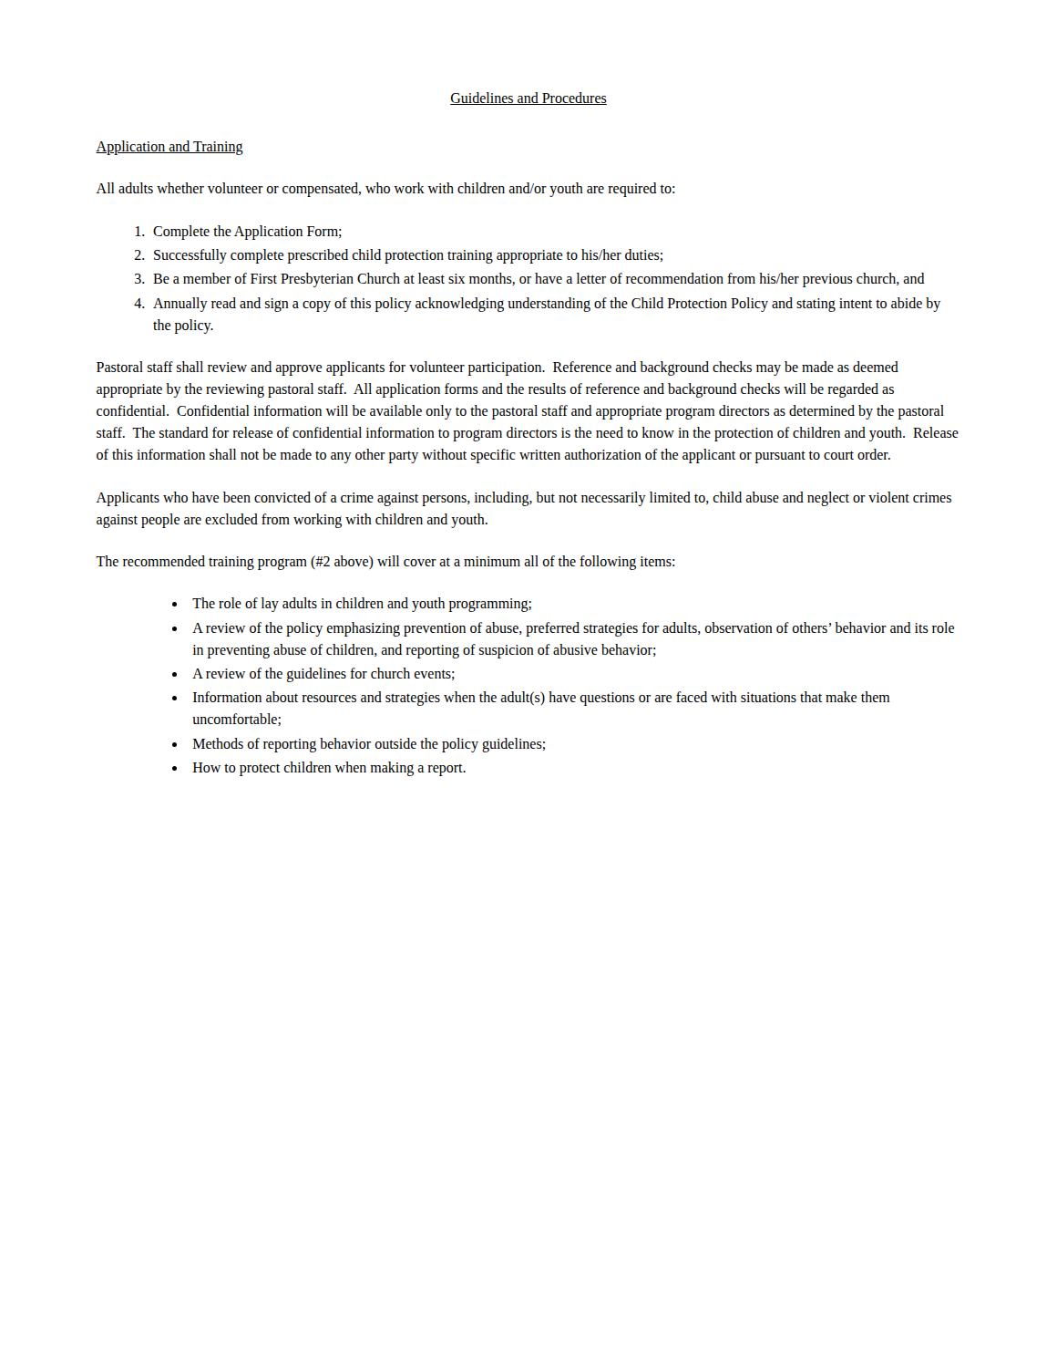Guidelines and Procedures
Application and Training
All adults whether volunteer or compensated, who work with children and/or youth are required to:
Complete the Application Form;
Successfully complete prescribed child protection training appropriate to his/her duties;
Be a member of First Presbyterian Church at least six months, or have a letter of recommendation from his/her previous church, and
Annually read and sign a copy of this policy acknowledging understanding of the Child Protection Policy and stating intent to abide by the policy.
Pastoral staff shall review and approve applicants for volunteer participation. Reference and background checks may be made as deemed appropriate by the reviewing pastoral staff. All application forms and the results of reference and background checks will be regarded as confidential. Confidential information will be available only to the pastoral staff and appropriate program directors as determined by the pastoral staff. The standard for release of confidential information to program directors is the need to know in the protection of children and youth. Release of this information shall not be made to any other party without specific written authorization of the applicant or pursuant to court order.
Applicants who have been convicted of a crime against persons, including, but not necessarily limited to, child abuse and neglect or violent crimes against people are excluded from working with children and youth.
The recommended training program (#2 above) will cover at a minimum all of the following items:
The role of lay adults in children and youth programming;
A review of the policy emphasizing prevention of abuse, preferred strategies for adults, observation of others’ behavior and its role in preventing abuse of children, and reporting of suspicion of abusive behavior;
A review of the guidelines for church events;
Information about resources and strategies when the adult(s) have questions or are faced with situations that make them uncomfortable;
Methods of reporting behavior outside the policy guidelines;
How to protect children when making a report.